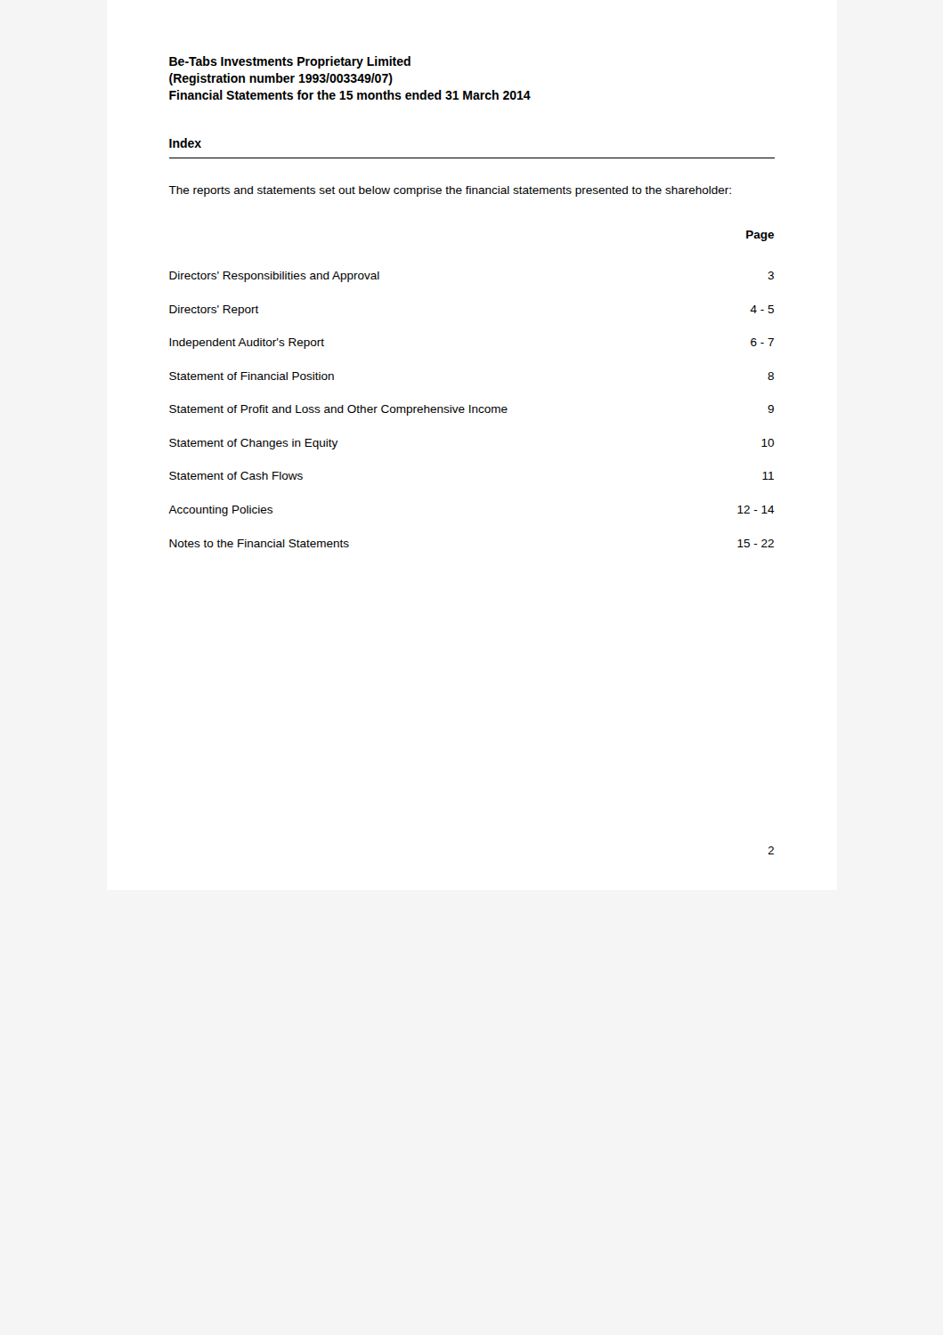Be-Tabs Investments Proprietary Limited
(Registration number 1993/003349/07)
Financial Statements for the 15 months ended 31 March 2014
Index
The reports and statements set out below comprise the financial statements presented to the shareholder:
| | Page |
| --- | --- |
| Directors' Responsibilities and Approval | 3 |
| Directors' Report | 4 - 5 |
| Independent Auditor's Report | 6 - 7 |
| Statement of Financial Position | 8 |
| Statement of Profit and Loss and Other Comprehensive Income | 9 |
| Statement of Changes in Equity | 10 |
| Statement of Cash Flows | 11 |
| Accounting Policies | 12 - 14 |
| Notes to the Financial Statements | 15 - 22 |
2